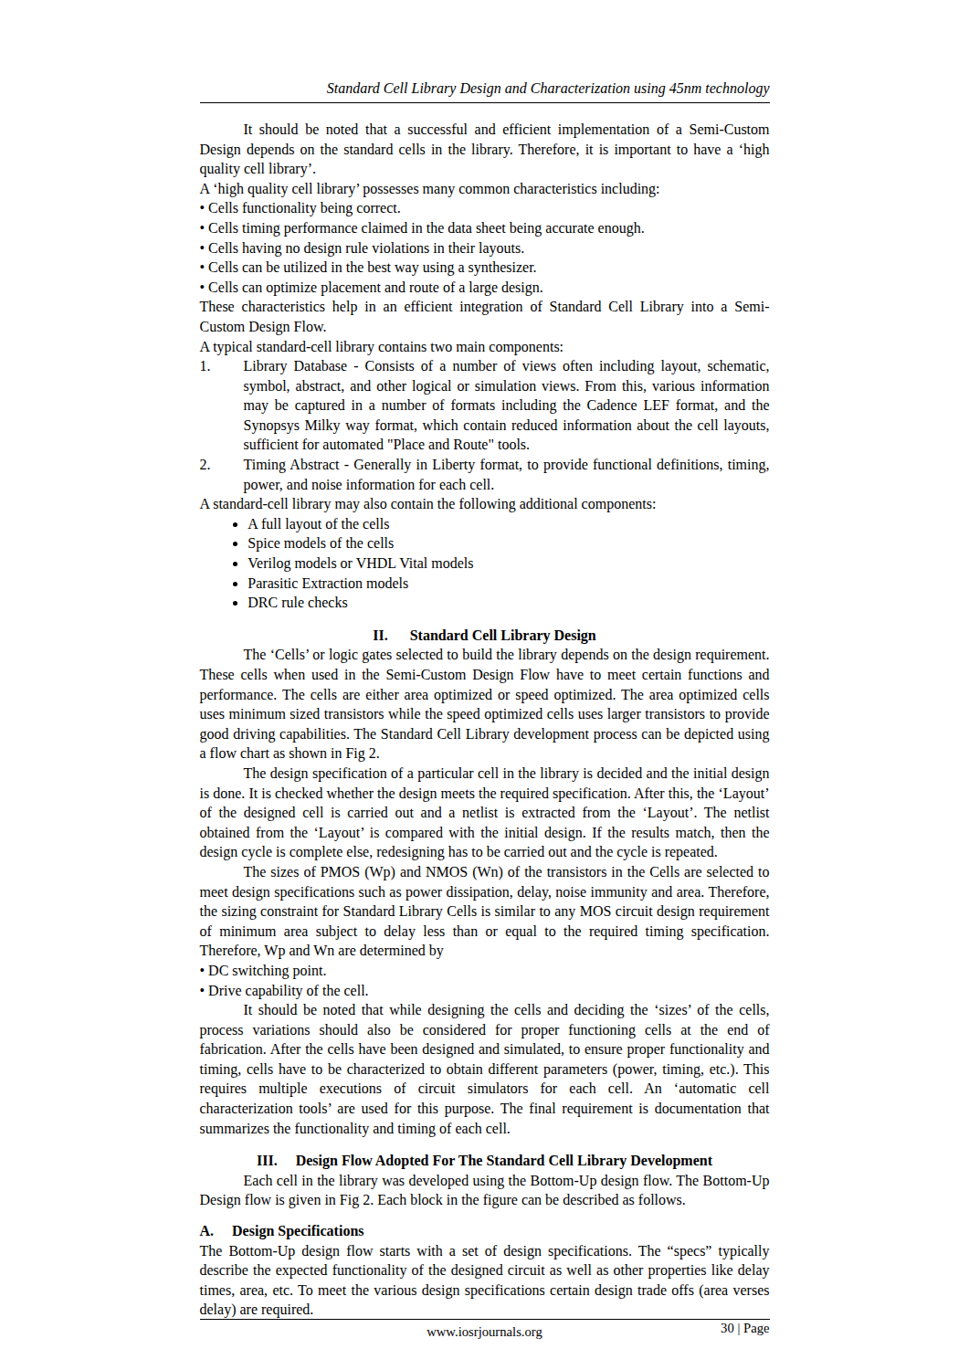Standard Cell Library Design and Characterization using 45nm technology
It should be noted that a successful and efficient implementation of a Semi-Custom Design depends on the standard cells in the library. Therefore, it is important to have a ‘high quality cell library’.
A ‘high quality cell library’ possesses many common characteristics including:
• Cells functionality being correct.
• Cells timing performance claimed in the data sheet being accurate enough.
• Cells having no design rule violations in their layouts.
• Cells can be utilized in the best way using a synthesizer.
• Cells can optimize placement and route of a large design.
These characteristics help in an efficient integration of Standard Cell Library into a Semi- Custom Design Flow.
A typical standard-cell library contains two main components:
1. Library Database - Consists of a number of views often including layout, schematic, symbol, abstract, and other logical or simulation views. From this, various information may be captured in a number of formats including the Cadence LEF format, and the Synopsys Milky way format, which contain reduced information about the cell layouts, sufficient for automated "Place and Route" tools.
2. Timing Abstract - Generally in Liberty format, to provide functional definitions, timing, power, and noise information for each cell.
A standard-cell library may also contain the following additional components:
A full layout of the cells
Spice models of the cells
Verilog models or VHDL Vital models
Parasitic Extraction models
DRC rule checks
II. Standard Cell Library Design
The ‘Cells’ or logic gates selected to build the library depends on the design requirement. These cells when used in the Semi-Custom Design Flow have to meet certain functions and performance. The cells are either area optimized or speed optimized. The area optimized cells uses minimum sized transistors while the speed optimized cells uses larger transistors to provide good driving capabilities. The Standard Cell Library development process can be depicted using a flow chart as shown in Fig 2.
The design specification of a particular cell in the library is decided and the initial design is done. It is checked whether the design meets the required specification. After this, the ‘Layout’ of the designed cell is carried out and a netlist is extracted from the ‘Layout’. The netlist obtained from the ‘Layout’ is compared with the initial design. If the results match, then the design cycle is complete else, redesigning has to be carried out and the cycle is repeated.
The sizes of PMOS (Wp) and NMOS (Wn) of the transistors in the Cells are selected to meet design specifications such as power dissipation, delay, noise immunity and area. Therefore, the sizing constraint for Standard Library Cells is similar to any MOS circuit design requirement of minimum area subject to delay less than or equal to the required timing specification. Therefore, Wp and Wn are determined by
• DC switching point.
• Drive capability of the cell.
It should be noted that while designing the cells and deciding the ‘sizes’ of the cells, process variations should also be considered for proper functioning cells at the end of fabrication. After the cells have been designed and simulated, to ensure proper functionality and timing, cells have to be characterized to obtain different parameters (power, timing, etc.). This requires multiple executions of circuit simulators for each cell. An ‘automatic cell characterization tools’ are used for this purpose. The final requirement is documentation that summarizes the functionality and timing of each cell.
III. Design Flow Adopted For The Standard Cell Library Development
Each cell in the library was developed using the Bottom-Up design flow. The Bottom-Up Design flow is given in Fig 2. Each block in the figure can be described as follows.
A. Design Specifications
The Bottom-Up design flow starts with a set of design specifications. The “specs” typically describe the expected functionality of the designed circuit as well as other properties like delay times, area, etc. To meet the various design specifications certain design trade offs (area verses delay) are required.
www.iosrjournals.org 30 | Page